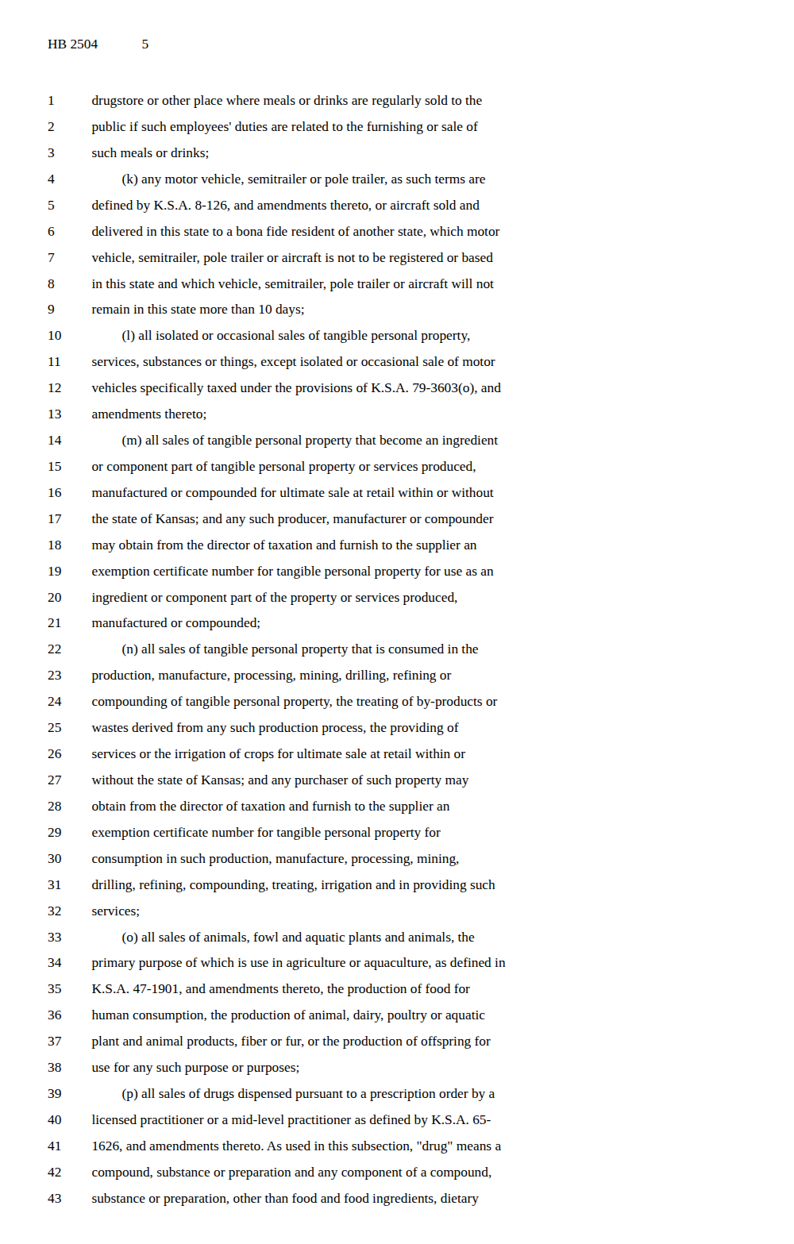HB 2504 5
drugstore or other place where meals or drinks are regularly sold to the
public if such employees' duties are related to the furnishing or sale of
such meals or drinks;
(k) any motor vehicle, semitrailer or pole trailer, as such terms are
defined by K.S.A. 8-126, and amendments thereto, or aircraft sold and
delivered in this state to a bona fide resident of another state, which motor
vehicle, semitrailer, pole trailer or aircraft is not to be registered or based
in this state and which vehicle, semitrailer, pole trailer or aircraft will not
remain in this state more than 10 days;
(l) all isolated or occasional sales of tangible personal property,
services, substances or things, except isolated or occasional sale of motor
vehicles specifically taxed under the provisions of K.S.A. 79-3603(o), and
amendments thereto;
(m) all sales of tangible personal property that become an ingredient
or component part of tangible personal property or services produced,
manufactured or compounded for ultimate sale at retail within or without
the state of Kansas; and any such producer, manufacturer or compounder
may obtain from the director of taxation and furnish to the supplier an
exemption certificate number for tangible personal property for use as an
ingredient or component part of the property or services produced,
manufactured or compounded;
(n) all sales of tangible personal property that is consumed in the
production, manufacture, processing, mining, drilling, refining or
compounding of tangible personal property, the treating of by-products or
wastes derived from any such production process, the providing of
services or the irrigation of crops for ultimate sale at retail within or
without the state of Kansas; and any purchaser of such property may
obtain from the director of taxation and furnish to the supplier an
exemption certificate number for tangible personal property for
consumption in such production, manufacture, processing, mining,
drilling, refining, compounding, treating, irrigation and in providing such
services;
(o) all sales of animals, fowl and aquatic plants and animals, the
primary purpose of which is use in agriculture or aquaculture, as defined in
K.S.A. 47-1901, and amendments thereto, the production of food for
human consumption, the production of animal, dairy, poultry or aquatic
plant and animal products, fiber or fur, or the production of offspring for
use for any such purpose or purposes;
(p) all sales of drugs dispensed pursuant to a prescription order by a
licensed practitioner or a mid-level practitioner as defined by K.S.A. 65-
1626, and amendments thereto. As used in this subsection, "drug" means a
compound, substance or preparation and any component of a compound,
substance or preparation, other than food and food ingredients, dietary